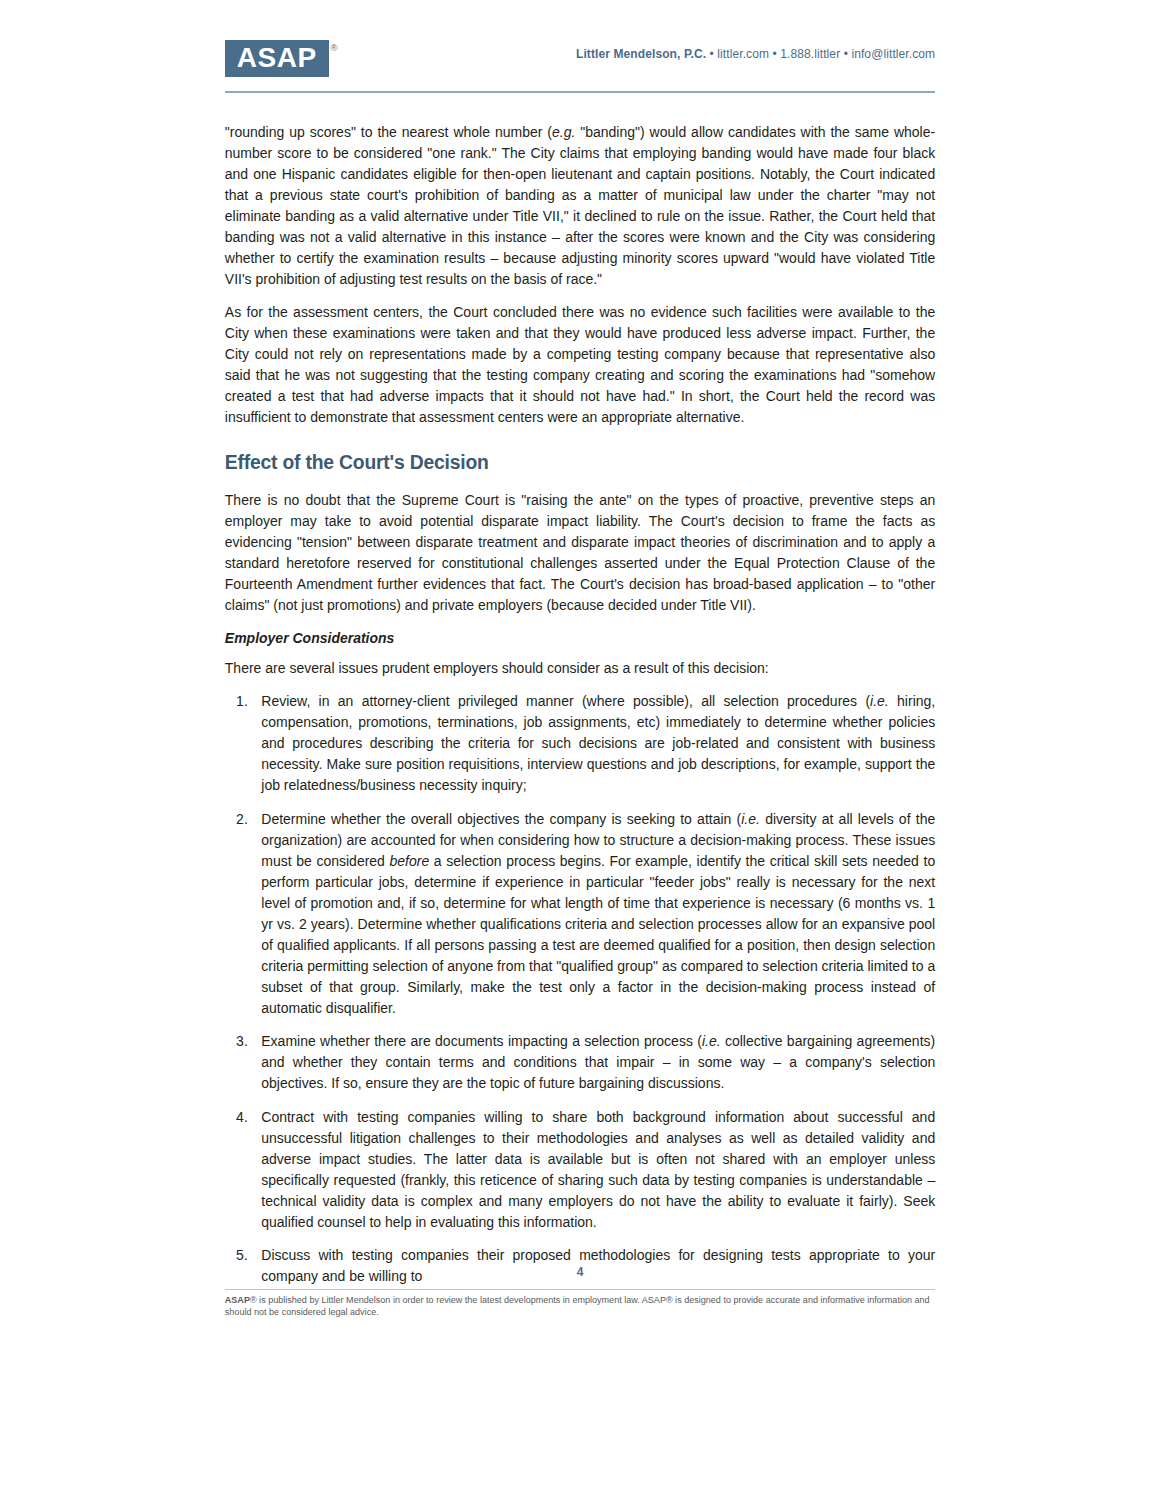ASAP®
Littler Mendelson, P.C. • littler.com • 1.888.littler • info@littler.com
"rounding up scores" to the nearest whole number (e.g. "banding") would allow candidates with the same whole-number score to be considered "one rank." The City claims that employing banding would have made four black and one Hispanic candidates eligible for then-open lieutenant and captain positions. Notably, the Court indicated that a previous state court's prohibition of banding as a matter of municipal law under the charter "may not eliminate banding as a valid alternative under Title VII," it declined to rule on the issue. Rather, the Court held that banding was not a valid alternative in this instance – after the scores were known and the City was considering whether to certify the examination results – because adjusting minority scores upward "would have violated Title VII's prohibition of adjusting test results on the basis of race."
As for the assessment centers, the Court concluded there was no evidence such facilities were available to the City when these examinations were taken and that they would have produced less adverse impact. Further, the City could not rely on representations made by a competing testing company because that representative also said that he was not suggesting that the testing company creating and scoring the examinations had "somehow created a test that had adverse impacts that it should not have had." In short, the Court held the record was insufficient to demonstrate that assessment centers were an appropriate alternative.
Effect of the Court's Decision
There is no doubt that the Supreme Court is "raising the ante" on the types of proactive, preventive steps an employer may take to avoid potential disparate impact liability. The Court's decision to frame the facts as evidencing "tension" between disparate treatment and disparate impact theories of discrimination and to apply a standard heretofore reserved for constitutional challenges asserted under the Equal Protection Clause of the Fourteenth Amendment further evidences that fact. The Court's decision has broad-based application – to "other claims" (not just promotions) and private employers (because decided under Title VII).
Employer Considerations
There are several issues prudent employers should consider as a result of this decision:
Review, in an attorney-client privileged manner (where possible), all selection procedures (i.e. hiring, compensation, promotions, terminations, job assignments, etc) immediately to determine whether policies and procedures describing the criteria for such decisions are job-related and consistent with business necessity. Make sure position requisitions, interview questions and job descriptions, for example, support the job relatedness/business necessity inquiry;
Determine whether the overall objectives the company is seeking to attain (i.e. diversity at all levels of the organization) are accounted for when considering how to structure a decision-making process. These issues must be considered before a selection process begins. For example, identify the critical skill sets needed to perform particular jobs, determine if experience in particular "feeder jobs" really is necessary for the next level of promotion and, if so, determine for what length of time that experience is necessary (6 months vs. 1 yr vs. 2 years). Determine whether qualifications criteria and selection processes allow for an expansive pool of qualified applicants. If all persons passing a test are deemed qualified for a position, then design selection criteria permitting selection of anyone from that "qualified group" as compared to selection criteria limited to a subset of that group. Similarly, make the test only a factor in the decision-making process instead of automatic disqualifier.
Examine whether there are documents impacting a selection process (i.e. collective bargaining agreements) and whether they contain terms and conditions that impair – in some way – a company's selection objectives. If so, ensure they are the topic of future bargaining discussions.
Contract with testing companies willing to share both background information about successful and unsuccessful litigation challenges to their methodologies and analyses as well as detailed validity and adverse impact studies. The latter data is available but is often not shared with an employer unless specifically requested (frankly, this reticence of sharing such data by testing companies is understandable – technical validity data is complex and many employers do not have the ability to evaluate it fairly). Seek qualified counsel to help in evaluating this information.
Discuss with testing companies their proposed methodologies for designing tests appropriate to your company and be willing to
4
ASAP® is published by Littler Mendelson in order to review the latest developments in employment law. ASAP® is designed to provide accurate and informative information and should not be considered legal advice.